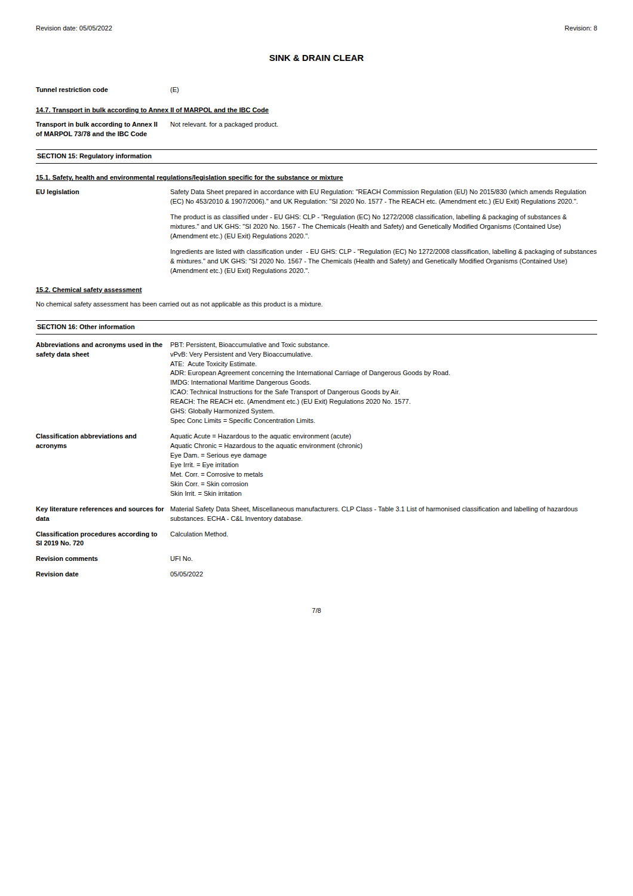Revision date: 05/05/2022 Revision: 8
SINK & DRAIN CLEAR
Tunnel restriction code
(E)
14.7. Transport in bulk according to Annex II of MARPOL and the IBC Code
Transport in bulk according to Annex II of MARPOL 73/78 and the IBC Code
Not relevant. for a packaged product.
SECTION 15: Regulatory information
15.1. Safety, health and environmental regulations/legislation specific for the substance or mixture
EU legislation
Safety Data Sheet prepared in accordance with EU Regulation: "REACH Commission Regulation (EU) No 2015/830 (which amends Regulation (EC) No 453/2010 & 1907/2006)." and UK Regulation: "SI 2020 No. 1577 - The REACH etc. (Amendment etc.) (EU Exit) Regulations 2020.".
The product is as classified under - EU GHS: CLP - "Regulation (EC) No 1272/2008 classification, labelling & packaging of substances & mixtures." and UK GHS: "SI 2020 No. 1567 - The Chemicals (Health and Safety) and Genetically Modified Organisms (Contained Use) (Amendment etc.) (EU Exit) Regulations 2020.".
Ingredients are listed with classification under - EU GHS: CLP - "Regulation (EC) No 1272/2008 classification, labelling & packaging of substances & mixtures." and UK GHS: "SI 2020 No. 1567 - The Chemicals (Health and Safety) and Genetically Modified Organisms (Contained Use) (Amendment etc.) (EU Exit) Regulations 2020.".
15.2. Chemical safety assessment
No chemical safety assessment has been carried out as not applicable as this product is a mixture.
SECTION 16: Other information
Abbreviations and acronyms used in the safety data sheet
PBT: Persistent, Bioaccumulative and Toxic substance.
vPvB: Very Persistent and Very Bioaccumulative.
ATE: Acute Toxicity Estimate.
ADR: European Agreement concerning the International Carriage of Dangerous Goods by Road.
IMDG: International Maritime Dangerous Goods.
ICAO: Technical Instructions for the Safe Transport of Dangerous Goods by Air.
REACH: The REACH etc. (Amendment etc.) (EU Exit) Regulations 2020 No. 1577.
GHS: Globally Harmonized System.
Spec Conc Limits = Specific Concentration Limits.
Classification abbreviations and acronyms
Aquatic Acute = Hazardous to the aquatic environment (acute)
Aquatic Chronic = Hazardous to the aquatic environment (chronic)
Eye Dam. = Serious eye damage
Eye Irrit. = Eye irritation
Met. Corr. = Corrosive to metals
Skin Corr. = Skin corrosion
Skin Irrit. = Skin irritation
Key literature references and sources for data
Material Safety Data Sheet, Miscellaneous manufacturers. CLP Class - Table 3.1 List of harmonised classification and labelling of hazardous substances. ECHA - C&L Inventory database.
Classification procedures according to SI 2019 No. 720
Calculation Method.
Revision comments
UFI No.
Revision date
05/05/2022
7/8